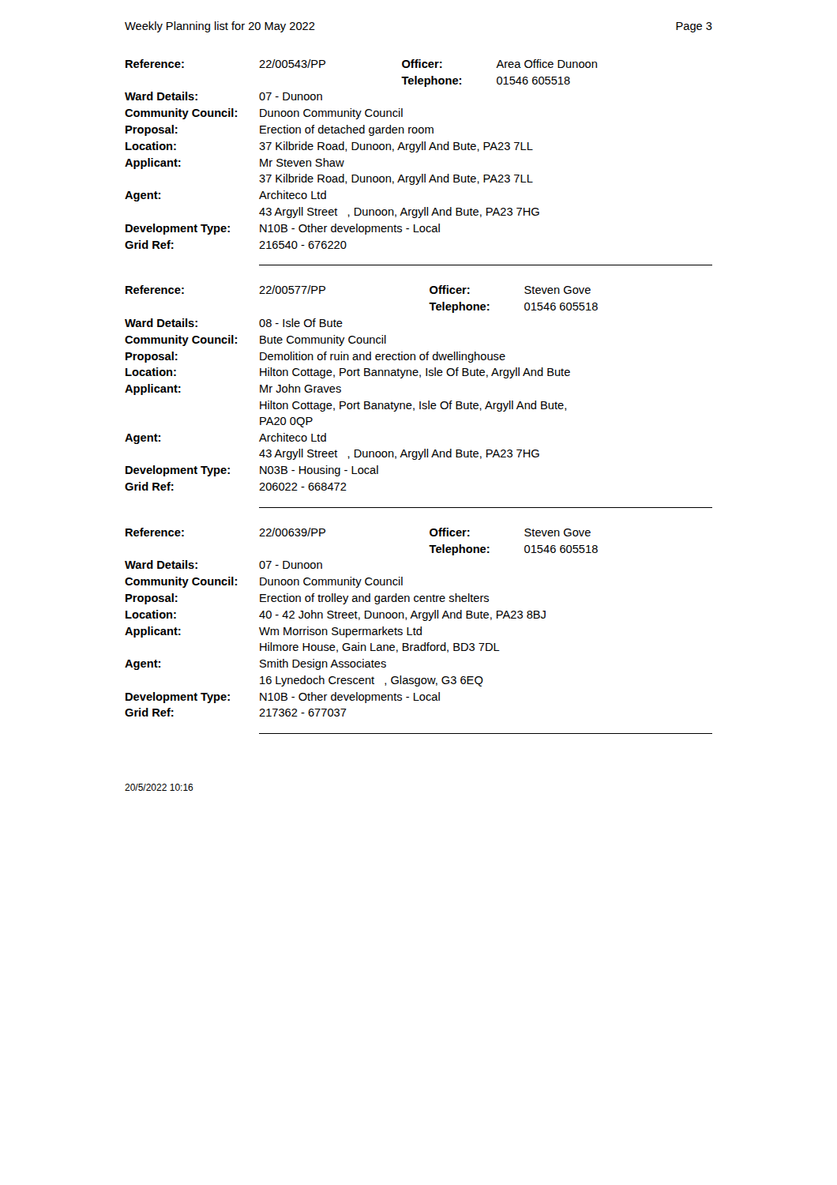Weekly Planning list for 20 May 2022
Page 3
| Reference: | 22/00543/PP | Officer: | Area Office Dunoon |
| | | Telephone: | 01546 605518 |
| Ward Details: | 07 - Dunoon |
| Community Council: | Dunoon Community Council |
| Proposal: | Erection of detached garden room |
| Location: | 37 Kilbride Road, Dunoon, Argyll And Bute, PA23 7LL |
| Applicant: | Mr Steven Shaw |
| | 37 Kilbride Road, Dunoon, Argyll And Bute, PA23 7LL |
| Agent: | Architeco Ltd |
| | 43 Argyll Street , Dunoon, Argyll And Bute, PA23 7HG |
| Development Type: | N10B - Other developments - Local |
| Grid Ref: | 216540 - 676220 |
| Reference: | 22/00577/PP | Officer: | Steven Gove |
| | | Telephone: | 01546 605518 |
| Ward Details: | 08 - Isle Of Bute |
| Community Council: | Bute Community Council |
| Proposal: | Demolition of ruin and erection of dwellinghouse |
| Location: | Hilton Cottage, Port Bannatyne, Isle Of Bute, Argyll And Bute |
| Applicant: | Mr John Graves |
| | Hilton Cottage, Port Banatyne, Isle Of Bute, Argyll And Bute, PA20 0QP |
| Agent: | Architeco Ltd |
| | 43 Argyll Street , Dunoon, Argyll And Bute, PA23 7HG |
| Development Type: | N03B - Housing - Local |
| Grid Ref: | 206022 - 668472 |
| Reference: | 22/00639/PP | Officer: | Steven Gove |
| | | Telephone: | 01546 605518 |
| Ward Details: | 07 - Dunoon |
| Community Council: | Dunoon Community Council |
| Proposal: | Erection of trolley and garden centre shelters |
| Location: | 40 - 42 John Street, Dunoon, Argyll And Bute, PA23 8BJ |
| Applicant: | Wm Morrison Supermarkets Ltd |
| | Hilmore House, Gain Lane, Bradford, BD3 7DL |
| Agent: | Smith Design Associates |
| | 16 Lynedoch Crescent , Glasgow, G3 6EQ |
| Development Type: | N10B - Other developments - Local |
| Grid Ref: | 217362 - 677037 |
20/5/2022 10:16